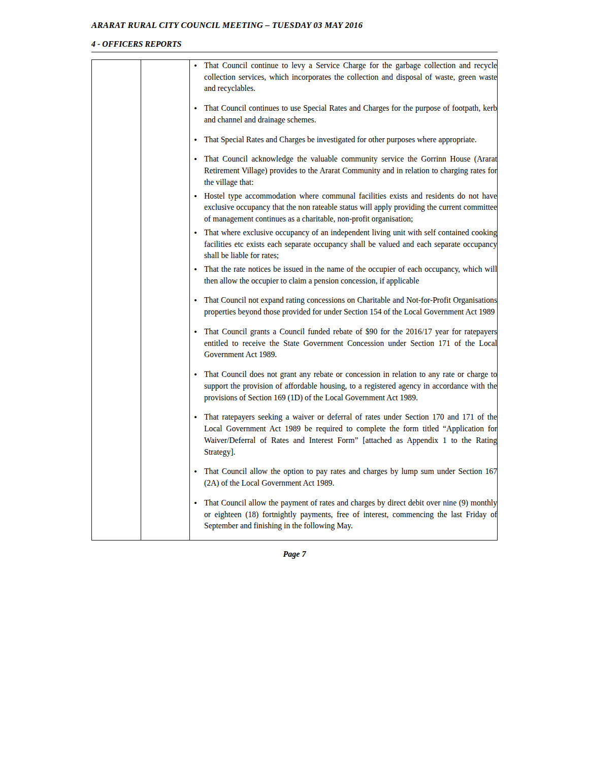ARARAT RURAL CITY COUNCIL MEETING – TUESDAY 03 MAY 2016
4 - OFFICERS REPORTS
| | | That Council continue to levy a Service Charge for the garbage collection and recycle collection services, which incorporates the collection and disposal of waste, green waste and recyclables. That Council continues to use Special Rates and Charges for the purpose of footpath, kerb and channel and drainage schemes. That Special Rates and Charges be investigated for other purposes where appropriate. That Council acknowledge the valuable community service the Gorrinn House (Ararat Retirement Village) provides to the Ararat Community and in relation to charging rates for the village that: Hostel type accommodation where communal facilities exists and residents do not have exclusive occupancy that the non rateable status will apply providing the current committee of management continues as a charitable, non-profit organisation; That where exclusive occupancy of an independent living unit with self contained cooking facilities etc exists each separate occupancy shall be valued and each separate occupancy shall be liable for rates; That the rate notices be issued in the name of the occupier of each occupancy, which will then allow the occupier to claim a pension concession, if applicable That Council not expand rating concessions on Charitable and Not-for-Profit Organisations properties beyond those provided for under Section 154 of the Local Government Act 1989 That Council grants a Council funded rebate of $90 for the 2016/17 year for ratepayers entitled to receive the State Government Concession under Section 171 of the Local Government Act 1989. That Council does not grant any rebate or concession in relation to any rate or charge to support the provision of affordable housing, to a registered agency in accordance with the provisions of Section 169 (1D) of the Local Government Act 1989. That ratepayers seeking a waiver or deferral of rates under Section 170 and 171 of the Local Government Act 1989 be required to complete the form titled “Application for Waiver/Deferral of Rates and Interest Form” [attached as Appendix 1 to the Rating Strategy]. That Council allow the option to pay rates and charges by lump sum under Section 167 (2A) of the Local Government Act 1989. That Council allow the payment of rates and charges by direct debit over nine (9) monthly or eighteen (18) fortnightly payments, free of interest, commencing the last Friday of September and finishing in the following May. |
Page 7